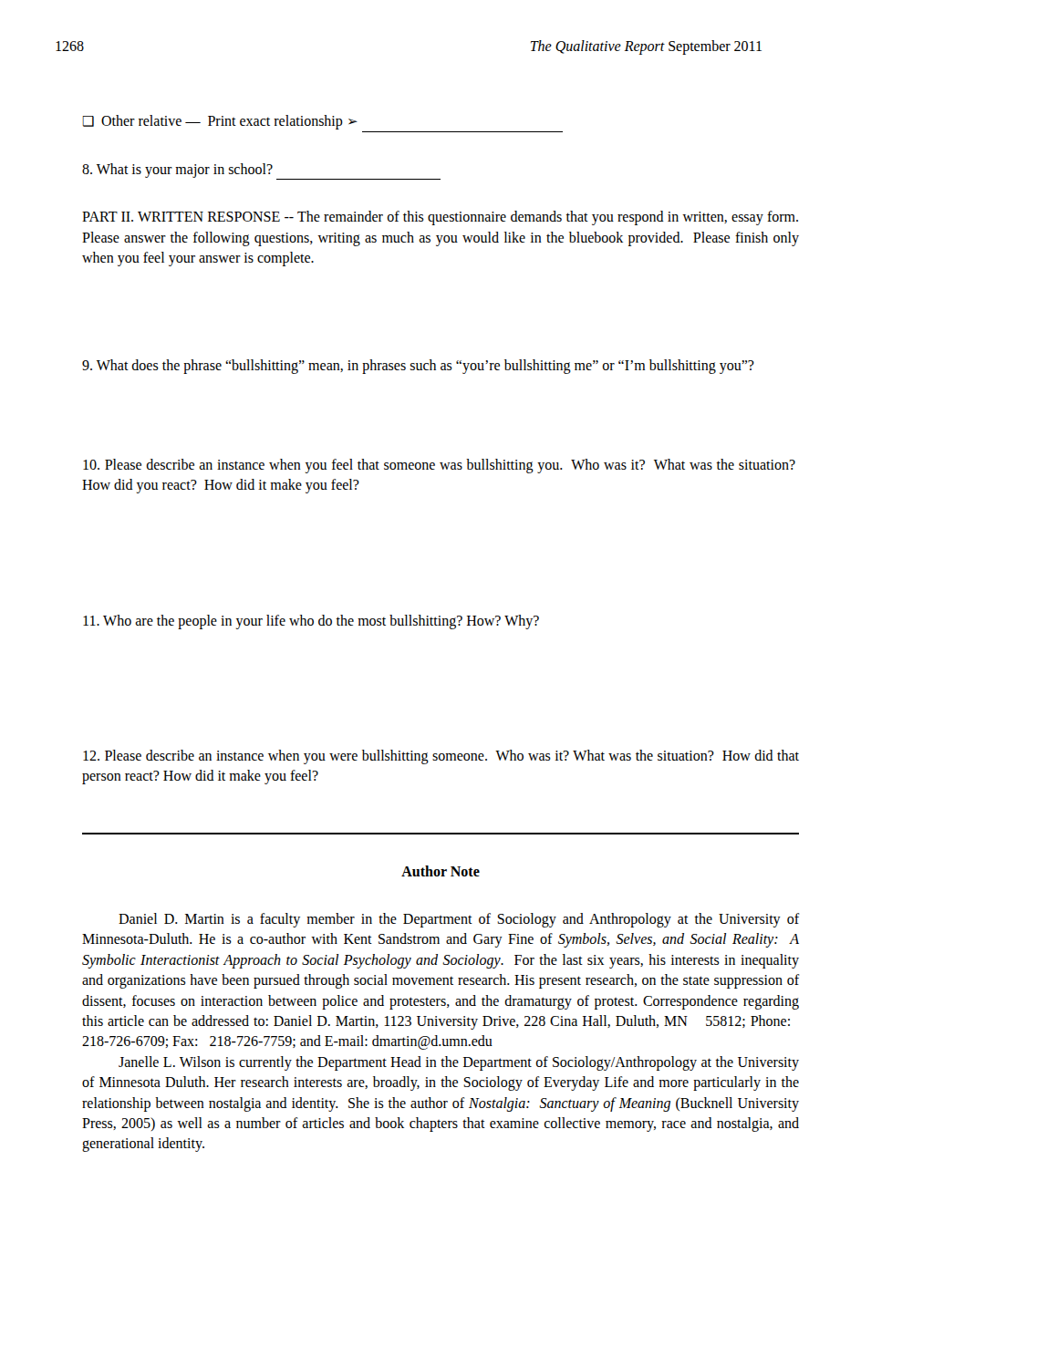1268 The Qualitative Report September 2011
❑ Other relative — Print exact relationship ➢
8. What is your major in school?
PART II. WRITTEN RESPONSE -- The remainder of this questionnaire demands that you respond in written, essay form. Please answer the following questions, writing as much as you would like in the bluebook provided. Please finish only when you feel your answer is complete.
9. What does the phrase “bullshitting” mean, in phrases such as “you’re bullshitting me” or “I’m bullshitting you”?
10. Please describe an instance when you feel that someone was bullshitting you. Who was it? What was the situation? How did you react? How did it make you feel?
11. Who are the people in your life who do the most bullshitting? How? Why?
12. Please describe an instance when you were bullshitting someone. Who was it? What was the situation? How did that person react? How did it make you feel?
Author Note
Daniel D. Martin is a faculty member in the Department of Sociology and Anthropology at the University of Minnesota-Duluth. He is a co-author with Kent Sandstrom and Gary Fine of Symbols, Selves, and Social Reality: A Symbolic Interactionist Approach to Social Psychology and Sociology. For the last six years, his interests in inequality and organizations have been pursued through social movement research. His present research, on the state suppression of dissent, focuses on interaction between police and protesters, and the dramaturgy of protest. Correspondence regarding this article can be addressed to: Daniel D. Martin, 1123 University Drive, 228 Cina Hall, Duluth, MN 55812; Phone: 218-726-6709; Fax: 218-726-7759; and E-mail: dmartin@d.umn.edu
Janelle L. Wilson is currently the Department Head in the Department of Sociology/Anthropology at the University of Minnesota Duluth. Her research interests are, broadly, in the Sociology of Everyday Life and more particularly in the relationship between nostalgia and identity. She is the author of Nostalgia: Sanctuary of Meaning (Bucknell University Press, 2005) as well as a number of articles and book chapters that examine collective memory, race and nostalgia, and generational identity.